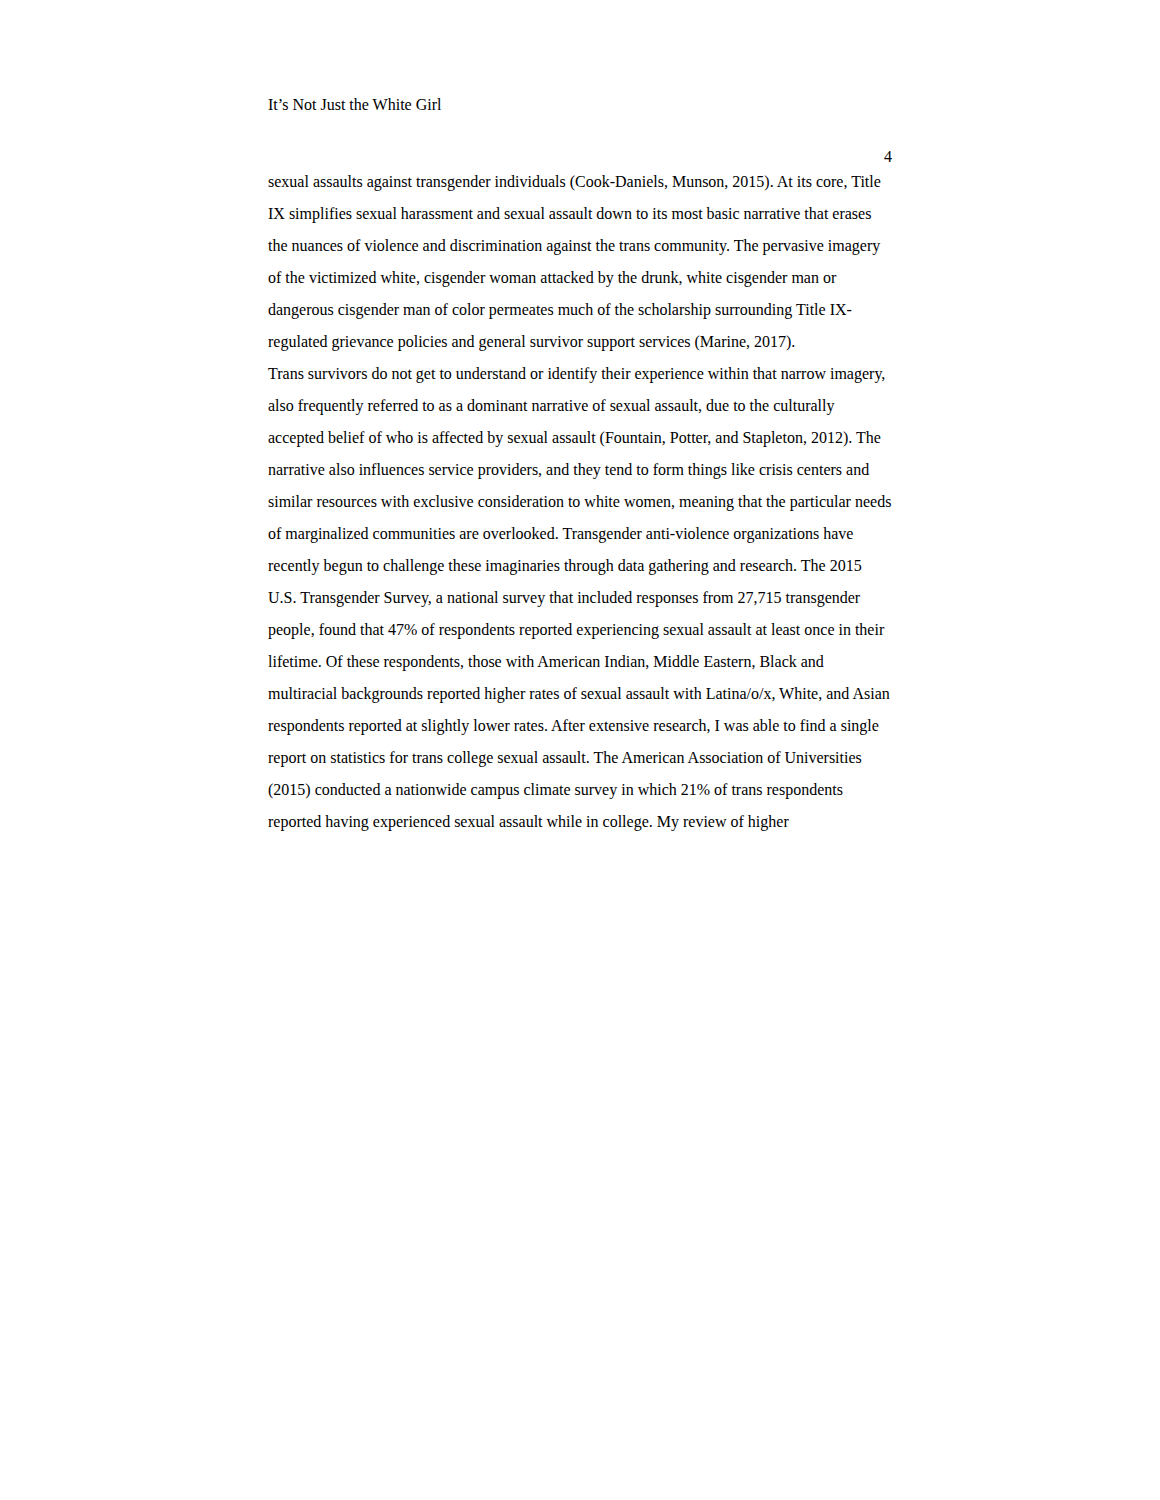It’s Not Just the White Girl
4
sexual assaults against transgender individuals (Cook-Daniels, Munson, 2015). At its core, Title IX simplifies sexual harassment and sexual assault down to its most basic narrative that erases the nuances of violence and discrimination against the trans community. The pervasive imagery of the victimized white, cisgender woman attacked by the drunk, white cisgender man or dangerous cisgender man of color permeates much of the scholarship surrounding Title IX-regulated grievance policies and general survivor support services (Marine, 2017).
Trans survivors do not get to understand or identify their experience within that narrow imagery, also frequently referred to as a dominant narrative of sexual assault, due to the culturally accepted belief of who is affected by sexual assault (Fountain, Potter, and Stapleton, 2012). The narrative also influences service providers, and they tend to form things like crisis centers and similar resources with exclusive consideration to white women, meaning that the particular needs of marginalized communities are overlooked. Transgender anti-violence organizations have recently begun to challenge these imaginaries through data gathering and research. The 2015 U.S. Transgender Survey, a national survey that included responses from 27,715 transgender people, found that 47% of respondents reported experiencing sexual assault at least once in their lifetime. Of these respondents, those with American Indian, Middle Eastern, Black and multiracial backgrounds reported higher rates of sexual assault with Latina/o/x, White, and Asian respondents reported at slightly lower rates. After extensive research, I was able to find a single report on statistics for trans college sexual assault. The American Association of Universities (2015) conducted a nationwide campus climate survey in which 21% of trans respondents reported having experienced sexual assault while in college. My review of higher